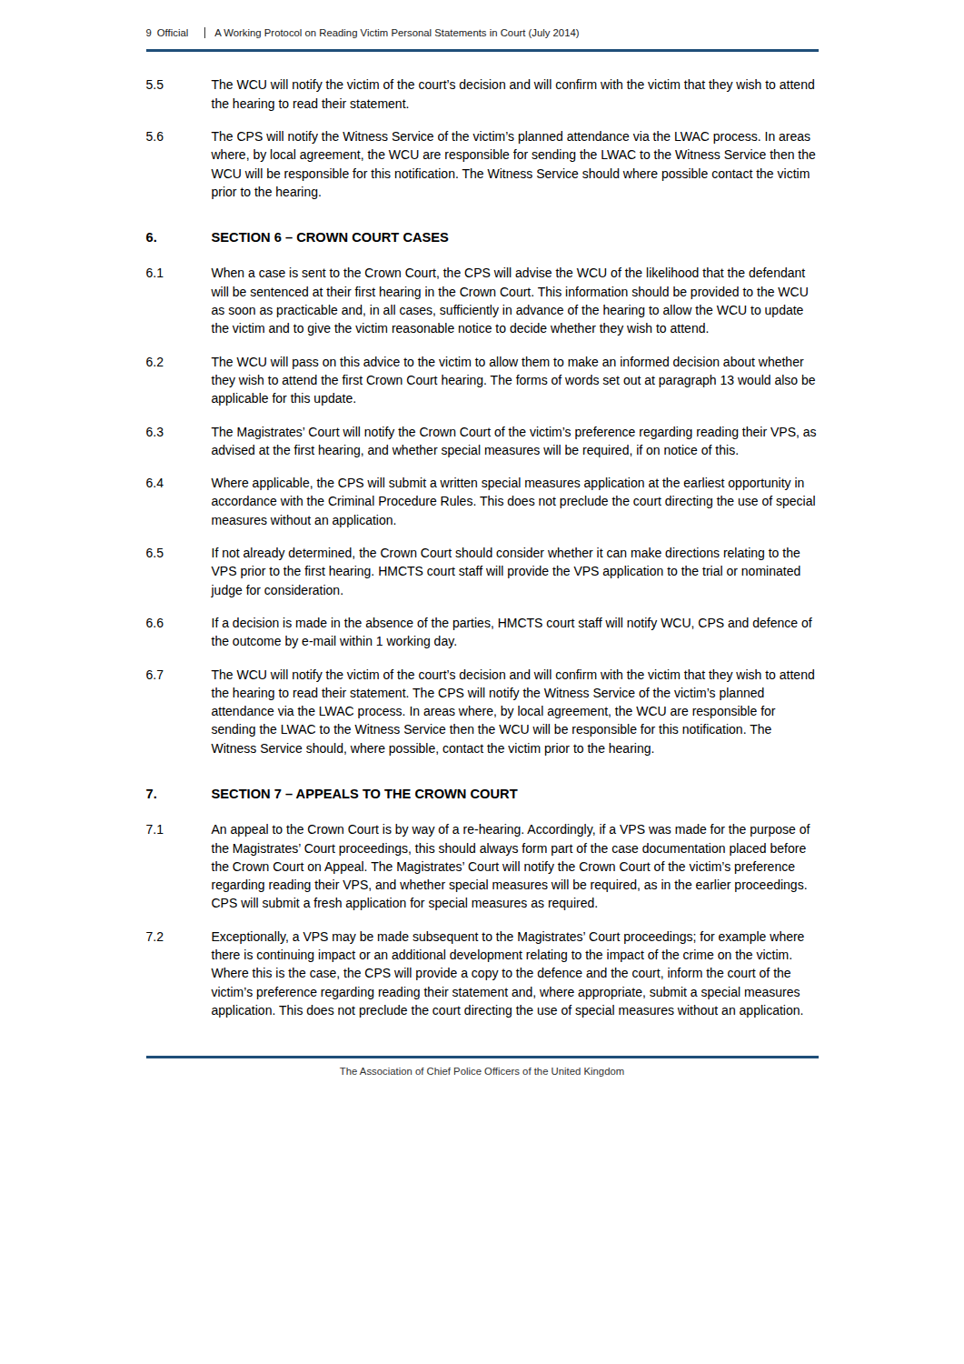9 Official A Working Protocol on Reading Victim Personal Statements in Court (July 2014)
5.5
The WCU will notify the victim of the court’s decision and will confirm with the victim that they wish to attend the hearing to read their statement.
5.6
The CPS will notify the Witness Service of the victim’s planned attendance via the LWAC process. In areas where, by local agreement, the WCU are responsible for sending the LWAC to the Witness Service then the WCU will be responsible for this notification. The Witness Service should where possible contact the victim prior to the hearing.
6. SECTION 6 – CROWN COURT CASES
6.1
When a case is sent to the Crown Court, the CPS will advise the WCU of the likelihood that the defendant will be sentenced at their first hearing in the Crown Court. This information should be provided to the WCU as soon as practicable and, in all cases, sufficiently in advance of the hearing to allow the WCU to update the victim and to give the victim reasonable notice to decide whether they wish to attend.
6.2
The WCU will pass on this advice to the victim to allow them to make an informed decision about whether they wish to attend the first Crown Court hearing. The forms of words set out at paragraph 13 would also be applicable for this update.
6.3
The Magistrates’ Court will notify the Crown Court of the victim’s preference regarding reading their VPS, as advised at the first hearing, and whether special measures will be required, if on notice of this.
6.4
Where applicable, the CPS will submit a written special measures application at the earliest opportunity in accordance with the Criminal Procedure Rules. This does not preclude the court directing the use of special measures without an application.
6.5
If not already determined, the Crown Court should consider whether it can make directions relating to the VPS prior to the first hearing. HMCTS court staff will provide the VPS application to the trial or nominated judge for consideration.
6.6
If a decision is made in the absence of the parties, HMCTS court staff will notify WCU, CPS and defence of the outcome by e-mail within 1 working day.
6.7
The WCU will notify the victim of the court’s decision and will confirm with the victim that they wish to attend the hearing to read their statement. The CPS will notify the Witness Service of the victim’s planned attendance via the LWAC process. In areas where, by local agreement, the WCU are responsible for sending the LWAC to the Witness Service then the WCU will be responsible for this notification. The Witness Service should, where possible, contact the victim prior to the hearing.
7. SECTION 7 – APPEALS TO THE CROWN COURT
7.1
An appeal to the Crown Court is by way of a re-hearing. Accordingly, if a VPS was made for the purpose of the Magistrates’ Court proceedings, this should always form part of the case documentation placed before the Crown Court on Appeal. The Magistrates’ Court will notify the Crown Court of the victim’s preference regarding reading their VPS, and whether special measures will be required, as in the earlier proceedings. CPS will submit a fresh application for special measures as required.
7.2
Exceptionally, a VPS may be made subsequent to the Magistrates’ Court proceedings; for example where there is continuing impact or an additional development relating to the impact of the crime on the victim. Where this is the case, the CPS will provide a copy to the defence and the court, inform the court of the victim’s preference regarding reading their statement and, where appropriate, submit a special measures application. This does not preclude the court directing the use of special measures without an application.
The Association of Chief Police Officers of the United Kingdom